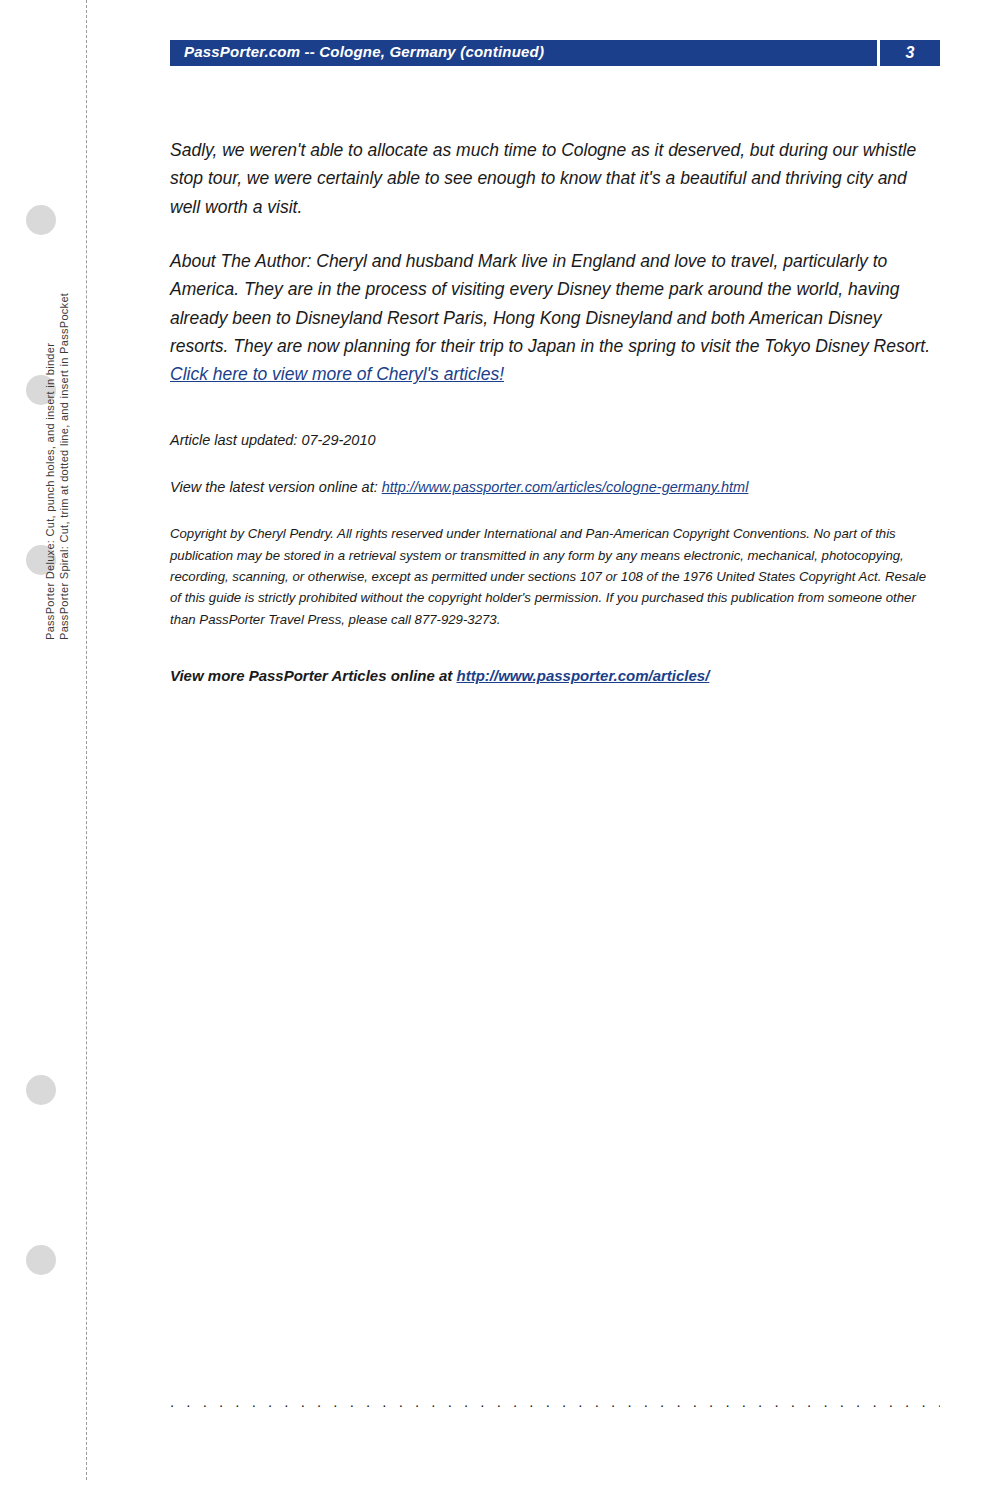PassPorter Deluxe: Cut, punch holes, and insert in binder PassPorter Spiral: Cut, trim at dotted line, and insert in PassPocket
PassPorter.com -- Cologne, Germany (continued)
3
Sadly, we weren't able to allocate as much time to Cologne as it deserved, but during our whistle stop tour, we were certainly able to see enough to know that it's a beautiful and thriving city and well worth a visit.
About The Author: Cheryl and husband Mark live in England and love to travel, particularly to America. They are in the process of visiting every Disney theme park around the world, having already been to Disneyland Resort Paris, Hong Kong Disneyland and both American Disney resorts. They are now planning for their trip to Japan in the spring to visit the Tokyo Disney Resort. Click here to view more of Cheryl's articles!
Article last updated: 07-29-2010
View the latest version online at: http://www.passporter.com/articles/cologne-germany.html
Copyright by Cheryl Pendry. All rights reserved under International and Pan-American Copyright Conventions. No part of this publication may be stored in a retrieval system or transmitted in any form by any means electronic, mechanical, photocopying, recording, scanning, or otherwise, except as permitted under sections 107 or 108 of the 1976 United States Copyright Act. Resale of this guide is strictly prohibited without the copyright holder's permission. If you purchased this publication from someone other than PassPorter Travel Press, please call 877-929-3273.
View more PassPorter Articles online at http://www.passporter.com/articles/
. . . . . . . . . . . . . . . . . . . . . . . . . . . . . . . . . . . . . . . . . . . . . . . . . . . . . . . . . . . . . . .